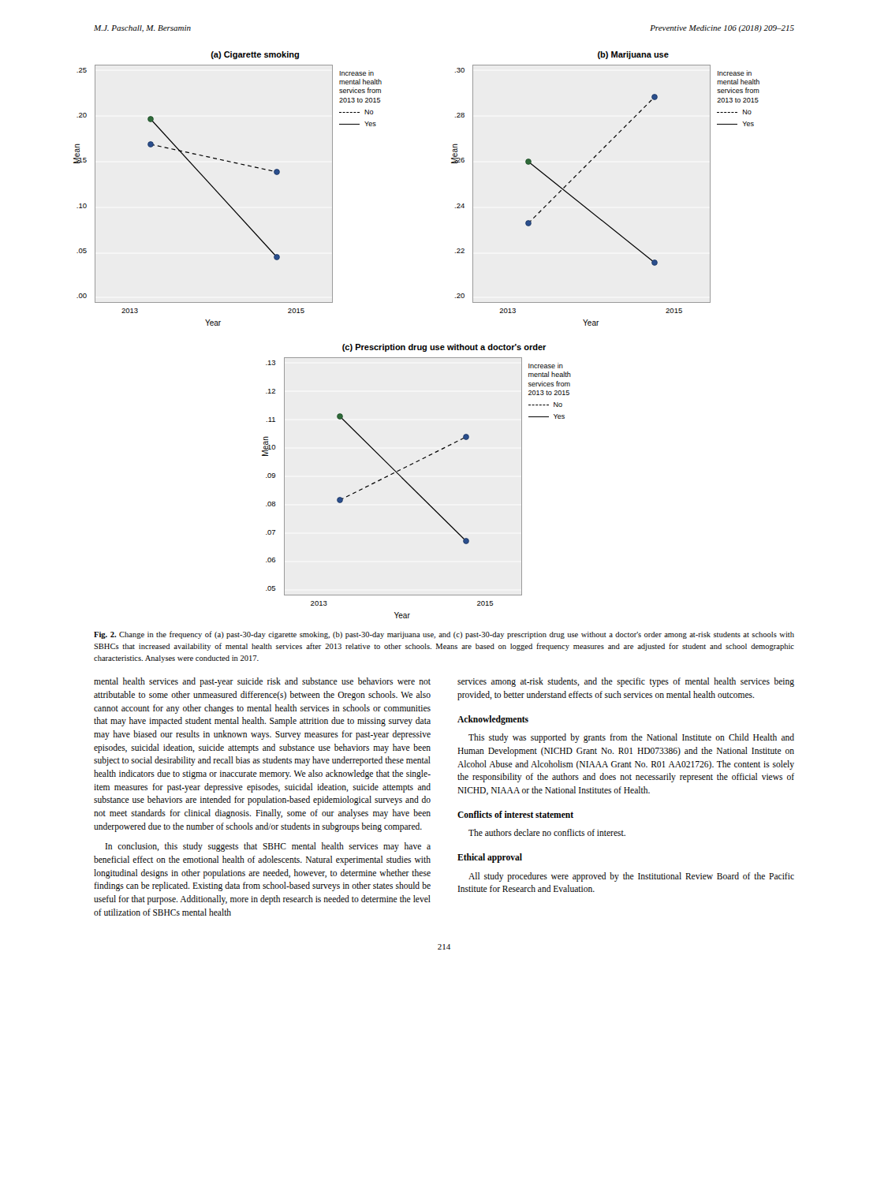M.J. Paschall, M. Bersamin
Preventive Medicine 106 (2018) 209–215
(a) Cigarette smoking
.25.20.15.10.05.00
20132015
Year
Increase in
mental health
services from
2013 to 2015
No
Yes
Mean
(b) Marijuana use
.30.28.26.24.22.20
20132015
Year
Increase in
mental health
services from
2013 to 2015
No
Yes
Mean
(c) Prescription drug use without a doctor's order
.13.12.11.10.09.08.07.06.05
20132015
Year
Increase in
mental health
services from
2013 to 2015
No
Yes
Mean
Fig. 2. Change in the frequency of (a) past-30-day cigarette smoking, (b) past-30-day marijuana use, and (c) past-30-day prescription drug use without a doctor's order among at-risk students at schools with SBHCs that increased availability of mental health services after 2013 relative to other schools. Means are based on logged frequency measures and are adjusted for student and school demographic characteristics. Analyses were conducted in 2017.
mental health services and past-year suicide risk and substance use behaviors were not attributable to some other unmeasured difference(s) between the Oregon schools. We also cannot account for any other changes to mental health services in schools or communities that may have impacted student mental health. Sample attrition due to missing survey data may have biased our results in unknown ways. Survey measures for past-year depressive episodes, suicidal ideation, suicide attempts and substance use behaviors may have been subject to social desirability and recall bias as students may have underreported these mental health indicators due to stigma or inaccurate memory. We also acknowledge that the single-item measures for past-year depressive episodes, suicidal ideation, suicide attempts and substance use behaviors are intended for population-based epidemiological surveys and do not meet standards for clinical diagnosis. Finally, some of our analyses may have been underpowered due to the number of schools and/or students in subgroups being compared.
In conclusion, this study suggests that SBHC mental health services may have a beneficial effect on the emotional health of adolescents. Natural experimental studies with longitudinal designs in other populations are needed, however, to determine whether these findings can be replicated. Existing data from school-based surveys in other states should be useful for that purpose. Additionally, more in depth research is needed to determine the level of utilization of SBHCs mental health
services among at-risk students, and the specific types of mental health services being provided, to better understand effects of such services on mental health outcomes.
Acknowledgments
This study was supported by grants from the National Institute on Child Health and Human Development (NICHD Grant No. R01 HD073386) and the National Institute on Alcohol Abuse and Alcoholism (NIAAA Grant No. R01 AA021726). The content is solely the responsibility of the authors and does not necessarily represent the official views of NICHD, NIAAA or the National Institutes of Health.
Conflicts of interest statement
The authors declare no conflicts of interest.
Ethical approval
All study procedures were approved by the Institutional Review Board of the Pacific Institute for Research and Evaluation.
214